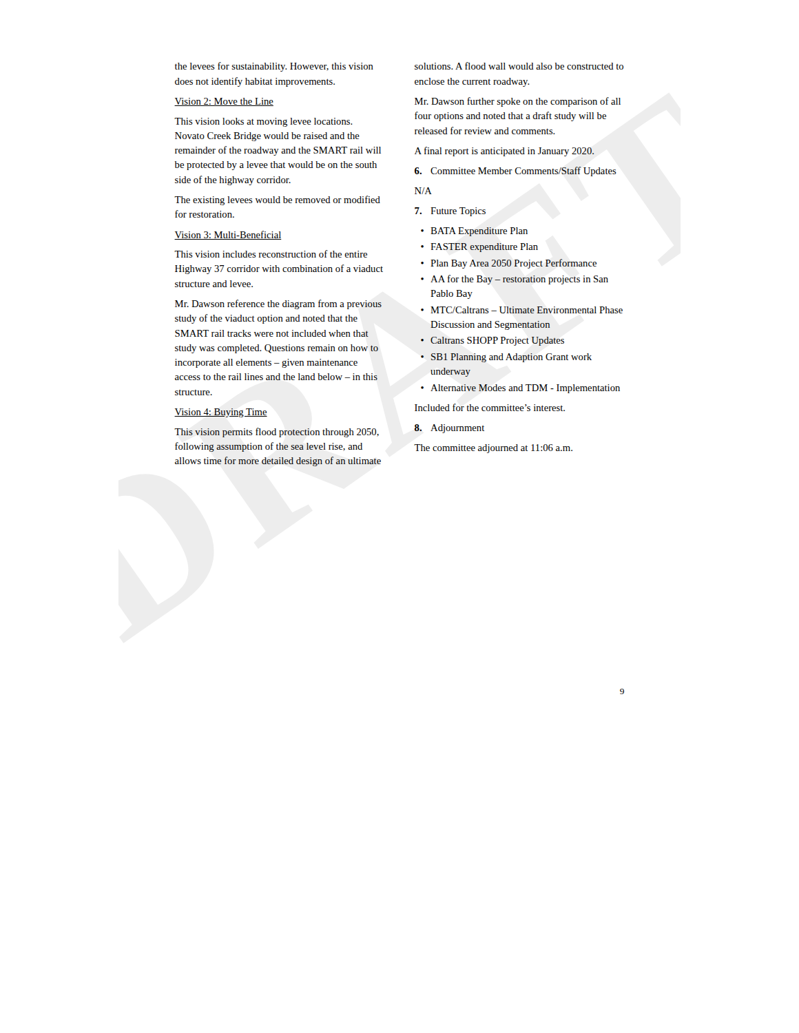DRAFT
the levees for sustainability. However, this vision does not identify habitat improvements.
Vision 2: Move the Line
This vision looks at moving levee locations. Novato Creek Bridge would be raised and the remainder of the roadway and the SMART rail will be protected by a levee that would be on the south side of the highway corridor.
The existing levees would be removed or modified for restoration.
Vision 3: Multi-Beneficial
This vision includes reconstruction of the entire Highway 37 corridor with combination of a viaduct structure and levee.
Mr. Dawson reference the diagram from a previous study of the viaduct option and noted that the SMART rail tracks were not included when that study was completed. Questions remain on how to incorporate all elements – given maintenance access to the rail lines and the land below – in this structure.
Vision 4: Buying Time
This vision permits flood protection through 2050, following assumption of the sea level rise, and allows time for more detailed design of an ultimate solutions. A flood wall would also be constructed to enclose the current roadway.
Mr. Dawson further spoke on the comparison of all four options and noted that a draft study will be released for review and comments.
A final report is anticipated in January 2020.
6. Committee Member Comments/Staff Updates
N/A
7. Future Topics
BATA Expenditure Plan
FASTER expenditure Plan
Plan Bay Area 2050 Project Performance
AA for the Bay – restoration projects in San Pablo Bay
MTC/Caltrans – Ultimate Environmental Phase Discussion and Segmentation
Caltrans SHOPP Project Updates
SB1 Planning and Adaption Grant work underway
Alternative Modes and TDM - Implementation
Included for the committee’s interest.
8. Adjournment
The committee adjourned at 11:06 a.m.
9